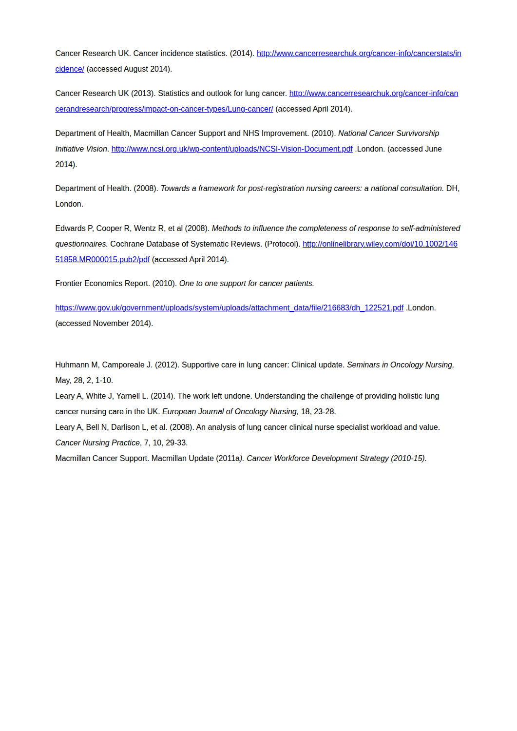Cancer Research UK. Cancer incidence statistics. (2014). http://www.cancerresearchuk.org/cancer-info/cancerstats/incidence/ (accessed August 2014).
Cancer Research UK (2013). Statistics and outlook for lung cancer. http://www.cancerresearchuk.org/cancer-info/cancerandresearch/progress/impact-on-cancer-types/Lung-cancer/ (accessed April 2014).
Department of Health, Macmillan Cancer Support and NHS Improvement. (2010). National Cancer Survivorship Initiative Vision. http://www.ncsi.org.uk/wp-content/uploads/NCSI-Vision-Document.pdf .London. (accessed June 2014).
Department of Health. (2008). Towards a framework for post-registration nursing careers: a national consultation. DH, London.
Edwards P, Cooper R, Wentz R, et al (2008). Methods to influence the completeness of response to self-administered questionnaires. Cochrane Database of Systematic Reviews. (Protocol). http://onlinelibrary.wiley.com/doi/10.1002/14651858.MR000015.pub2/pdf (accessed April 2014).
Frontier Economics Report. (2010). One to one support for cancer patients.
https://www.gov.uk/government/uploads/system/uploads/attachment_data/file/216683/dh_122521.pdf .London. (accessed November 2014).
Huhmann M, Camporeale J. (2012). Supportive care in lung cancer: Clinical update. Seminars in Oncology Nursing, May, 28, 2, 1-10.
Leary A, White J, Yarnell L. (2014). The work left undone. Understanding the challenge of providing holistic lung cancer nursing care in the UK. European Journal of Oncology Nursing, 18, 23-28.
Leary A, Bell N, Darlison L, et al. (2008). An analysis of lung cancer clinical nurse specialist workload and value. Cancer Nursing Practice, 7, 10, 29-33.
Macmillan Cancer Support. Macmillan Update (2011a). Cancer Workforce Development Strategy (2010-15).